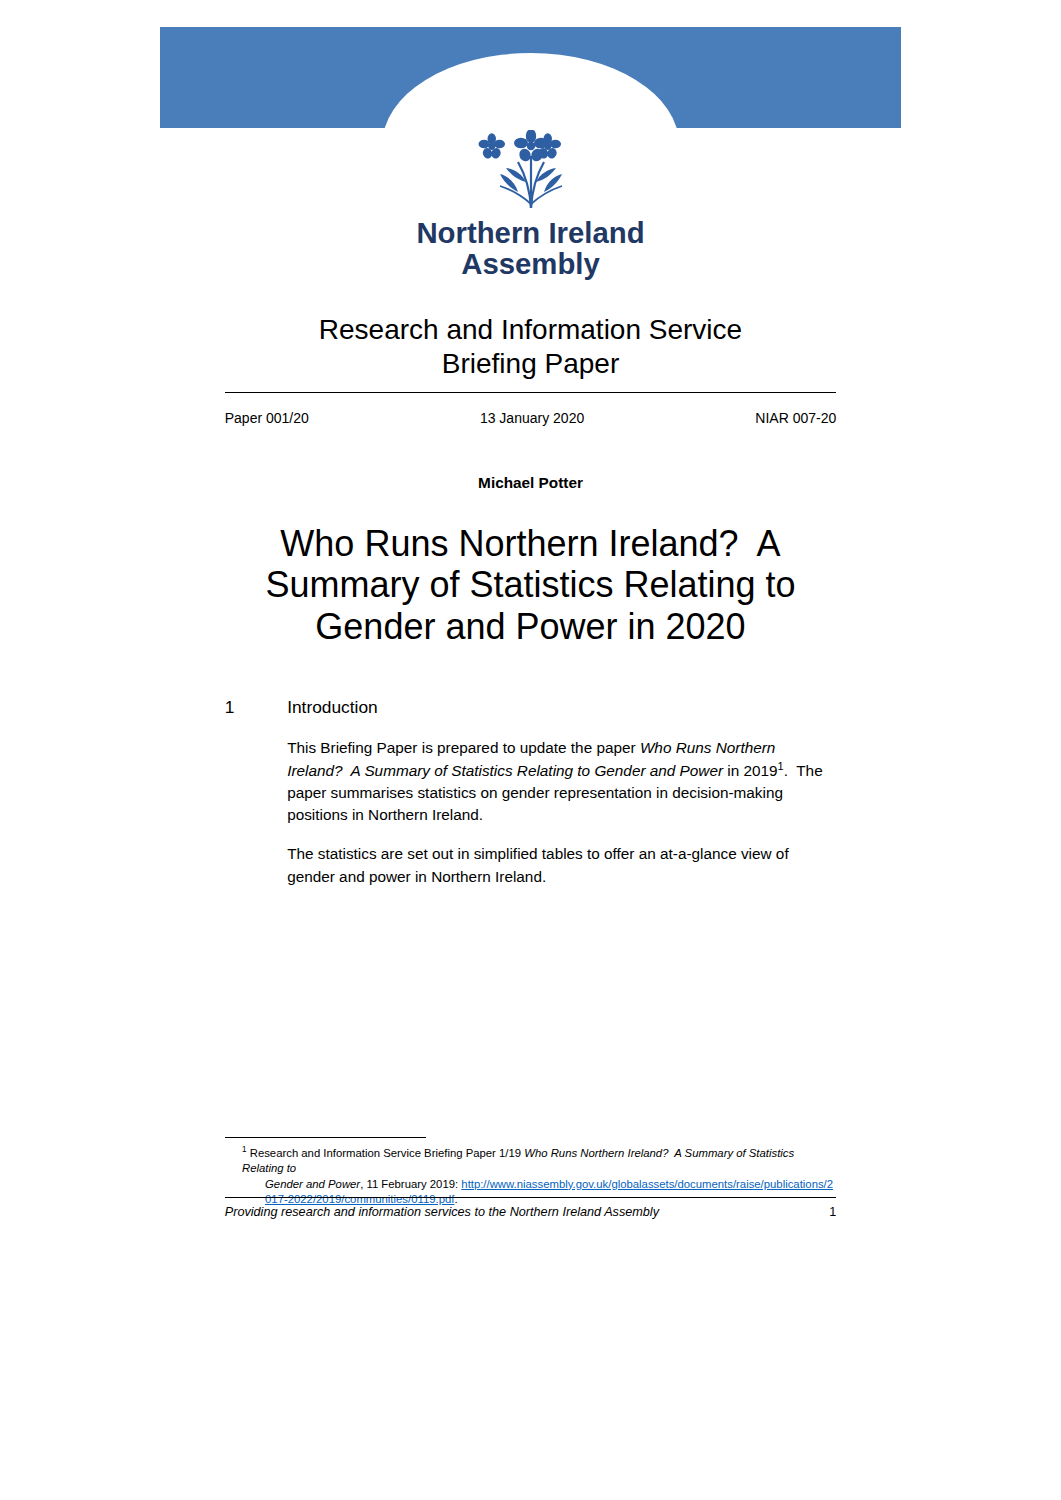Northern Ireland Assembly
Research and Information Service Briefing Paper
Paper 001/20
13 January 2020
NIAR 007-20
Michael Potter
Who Runs Northern Ireland? A Summary of Statistics Relating to Gender and Power in 2020
1
Introduction
This Briefing Paper is prepared to update the paper Who Runs Northern Ireland? A Summary of Statistics Relating to Gender and Power in 20191. The paper summarises statistics on gender representation in decision-making positions in Northern Ireland.
The statistics are set out in simplified tables to offer an at-a-glance view of gender and power in Northern Ireland.
1 Research and Information Service Briefing Paper 1/19 Who Runs Northern Ireland? A Summary of Statistics Relating to
Gender and Power, 11 February 2019: http://www.niassembly.gov.uk/globalassets/documents/raise/publications/2017-2022/2019/communities/0119.pdf.
Providing research and information services to the Northern Ireland Assembly
1